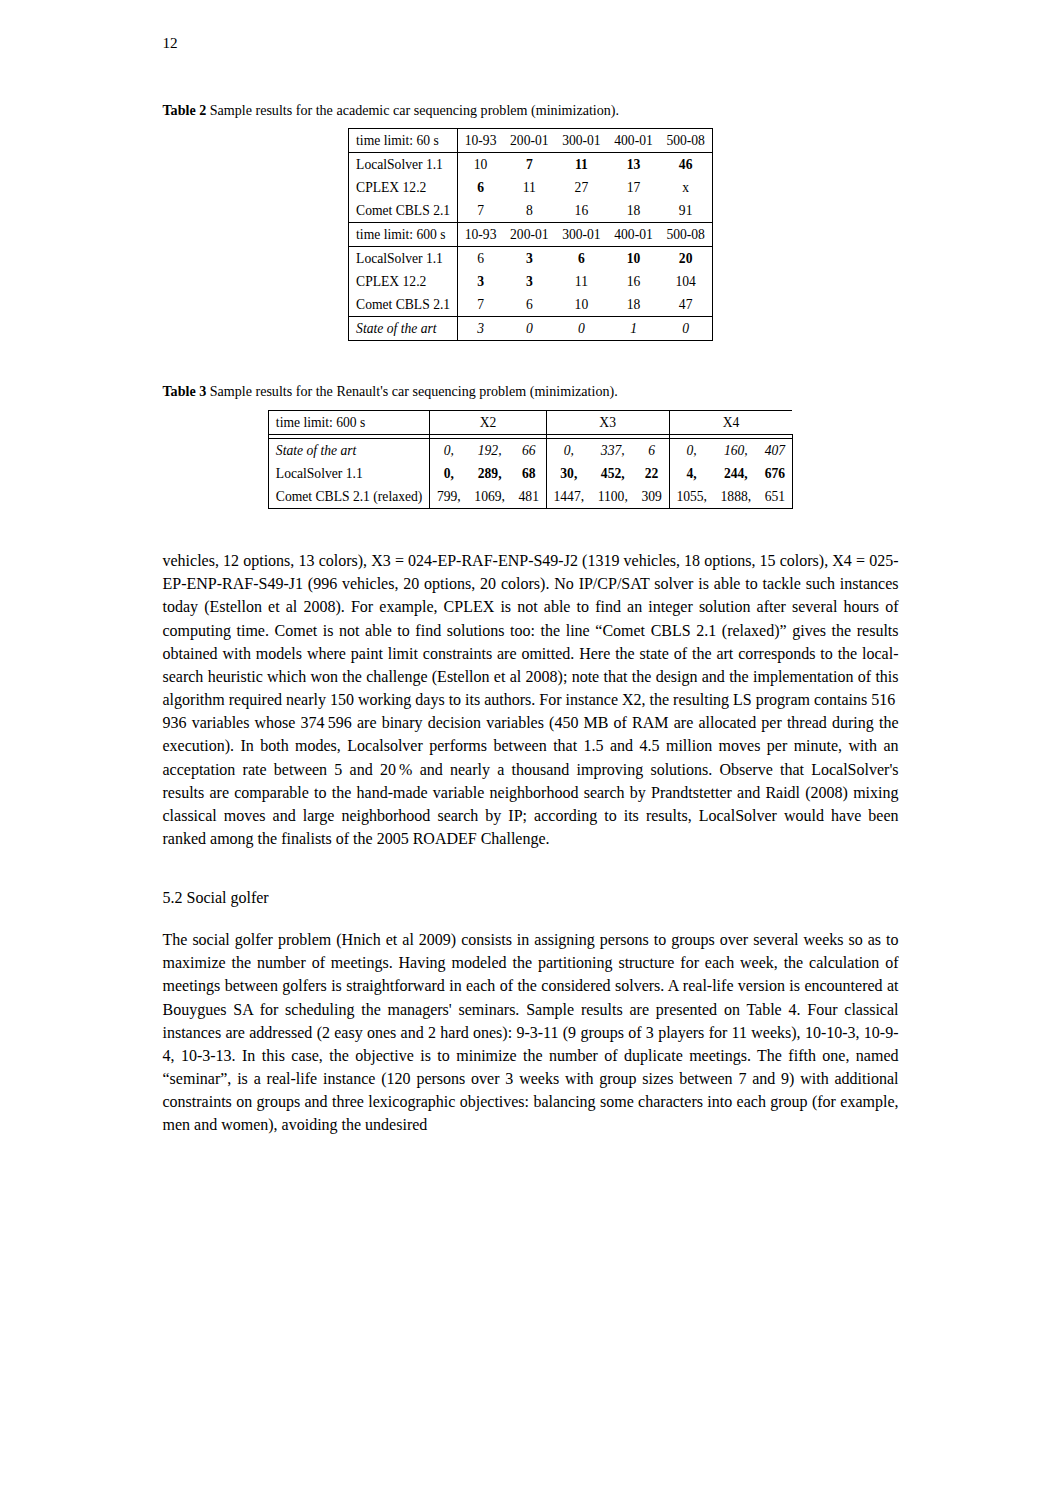12
Table 2 Sample results for the academic car sequencing problem (minimization).
| time limit: 60 s | 10-93 | 200-01 | 300-01 | 400-01 | 500-08 |
| LocalSolver 1.1 | 10 | 7 | 11 | 13 | 46 |
| CPLEX 12.2 | 6 | 11 | 27 | 17 | x |
| Comet CBLS 2.1 | 7 | 8 | 16 | 18 | 91 |
| time limit: 600 s | 10-93 | 200-01 | 300-01 | 400-01 | 500-08 |
| LocalSolver 1.1 | 6 | 3 | 6 | 10 | 20 |
| CPLEX 12.2 | 3 | 3 | 11 | 16 | 104 |
| Comet CBLS 2.1 | 7 | 6 | 10 | 18 | 47 |
| State of the art | 3 | 0 | 0 | 1 | 0 |
Table 3 Sample results for the Renault's car sequencing problem (minimization).
| time limit: 600 s | X2 | X3 | X4 |
| State of the art | 0, | 192, | 66 | 0, | 337, | 6 | 0, | 160, | 407 |
| LocalSolver 1.1 | 0, | 289, | 68 | 30, | 452, | 22 | 4, | 244, | 676 |
| Comet CBLS 2.1 (relaxed) | 799, | 1069, | 481 | 1447, | 1100, | 309 | 1055, | 1888, | 651 |
vehicles, 12 options, 13 colors), X3 = 024-EP-RAF-ENP-S49-J2 (1319 vehicles, 18 options, 15 colors), X4 = 025-EP-ENP-RAF-S49-J1 (996 vehicles, 20 options, 20 colors). No IP/CP/SAT solver is able to tackle such instances today (Estellon et al 2008). For example, CPLEX is not able to find an integer solution after several hours of computing time. Comet is not able to find solutions too: the line “Comet CBLS 2.1 (relaxed)” gives the results obtained with models where paint limit constraints are omitted. Here the state of the art corresponds to the local-search heuristic which won the challenge (Estellon et al 2008); note that the design and the implementation of this algorithm required nearly 150 working days to its authors. For instance X2, the resulting LS program contains 516 936 variables whose 374 596 are binary decision variables (450 MB of RAM are allocated per thread during the execution). In both modes, Localsolver performs between that 1.5 and 4.5 million moves per minute, with an acceptation rate between 5 and 20 % and nearly a thousand improving solutions. Observe that LocalSolver's results are comparable to the hand-made variable neighborhood search by Prandtstetter and Raidl (2008) mixing classical moves and large neighborhood search by IP; according to its results, LocalSolver would have been ranked among the finalists of the 2005 ROADEF Challenge.
5.2 Social golfer
The social golfer problem (Hnich et al 2009) consists in assigning persons to groups over several weeks so as to maximize the number of meetings. Having modeled the partitioning structure for each week, the calculation of meetings between golfers is straightforward in each of the considered solvers. A real-life version is encountered at Bouygues SA for scheduling the managers' seminars. Sample results are presented on Table 4. Four classical instances are addressed (2 easy ones and 2 hard ones): 9-3-11 (9 groups of 3 players for 11 weeks), 10-10-3, 10-9-4, 10-3-13. In this case, the objective is to minimize the number of duplicate meetings. The fifth one, named “seminar”, is a real-life instance (120 persons over 3 weeks with group sizes between 7 and 9) with additional constraints on groups and three lexicographic objectives: balancing some characters into each group (for example, men and women), avoiding the undesired